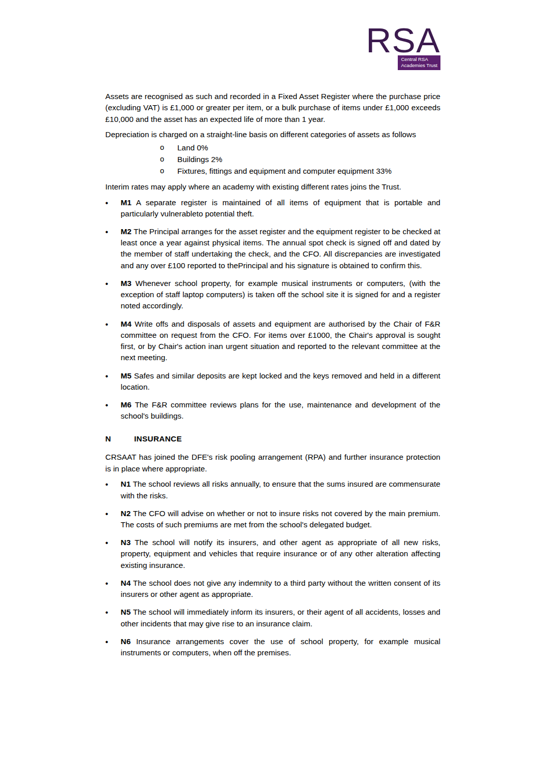RSA Central RSA Academies Trust
Assets are recognised as such and recorded in a Fixed Asset Register where the purchase price (excluding VAT) is £1,000 or greater per item, or a bulk purchase of items under £1,000 exceeds £10,000 and the asset has an expected life of more than 1 year.
Depreciation is charged on a straight-line basis on different categories of assets as follows
Land 0%
Buildings 2%
Fixtures, fittings and equipment and computer equipment 33%
Interim rates may apply where an academy with existing different rates joins the Trust.
M1 A separate register is maintained of all items of equipment that is portable and particularly vulnerableto potential theft.
M2 The Principal arranges for the asset register and the equipment register to be checked at least once a year against physical items. The annual spot check is signed off and dated by the member of staff undertaking the check, and the CFO. All discrepancies are investigated and any over £100 reported to thePrincipal and his signature is obtained to confirm this.
M3 Whenever school property, for example musical instruments or computers, (with the exception of staff laptop computers) is taken off the school site it is signed for and a register noted accordingly.
M4 Write offs and disposals of assets and equipment are authorised by the Chair of F&R committee on request from the CFO. For items over £1000, the Chair's approval is sought first, or by Chair's action inan urgent situation and reported to the relevant committee at the next meeting.
M5 Safes and similar deposits are kept locked and the keys removed and held in a different location.
M6 The F&R committee reviews plans for the use, maintenance and development of the school's buildings.
NINSURANCE
CRSAAT has joined the DFE's risk pooling arrangement (RPA) and further insurance protection is in place where appropriate.
N1 The school reviews all risks annually, to ensure that the sums insured are commensurate with the risks.
N2 The CFO will advise on whether or not to insure risks not covered by the main premium. The costs of such premiums are met from the school's delegated budget.
N3 The school will notify its insurers, and other agent as appropriate of all new risks, property, equipment and vehicles that require insurance or of any other alteration affecting existing insurance.
N4 The school does not give any indemnity to a third party without the written consent of its insurers or other agent as appropriate.
N5 The school will immediately inform its insurers, or their agent of all accidents, losses and other incidents that may give rise to an insurance claim.
N6 Insurance arrangements cover the use of school property, for example musical instruments or computers, when off the premises.